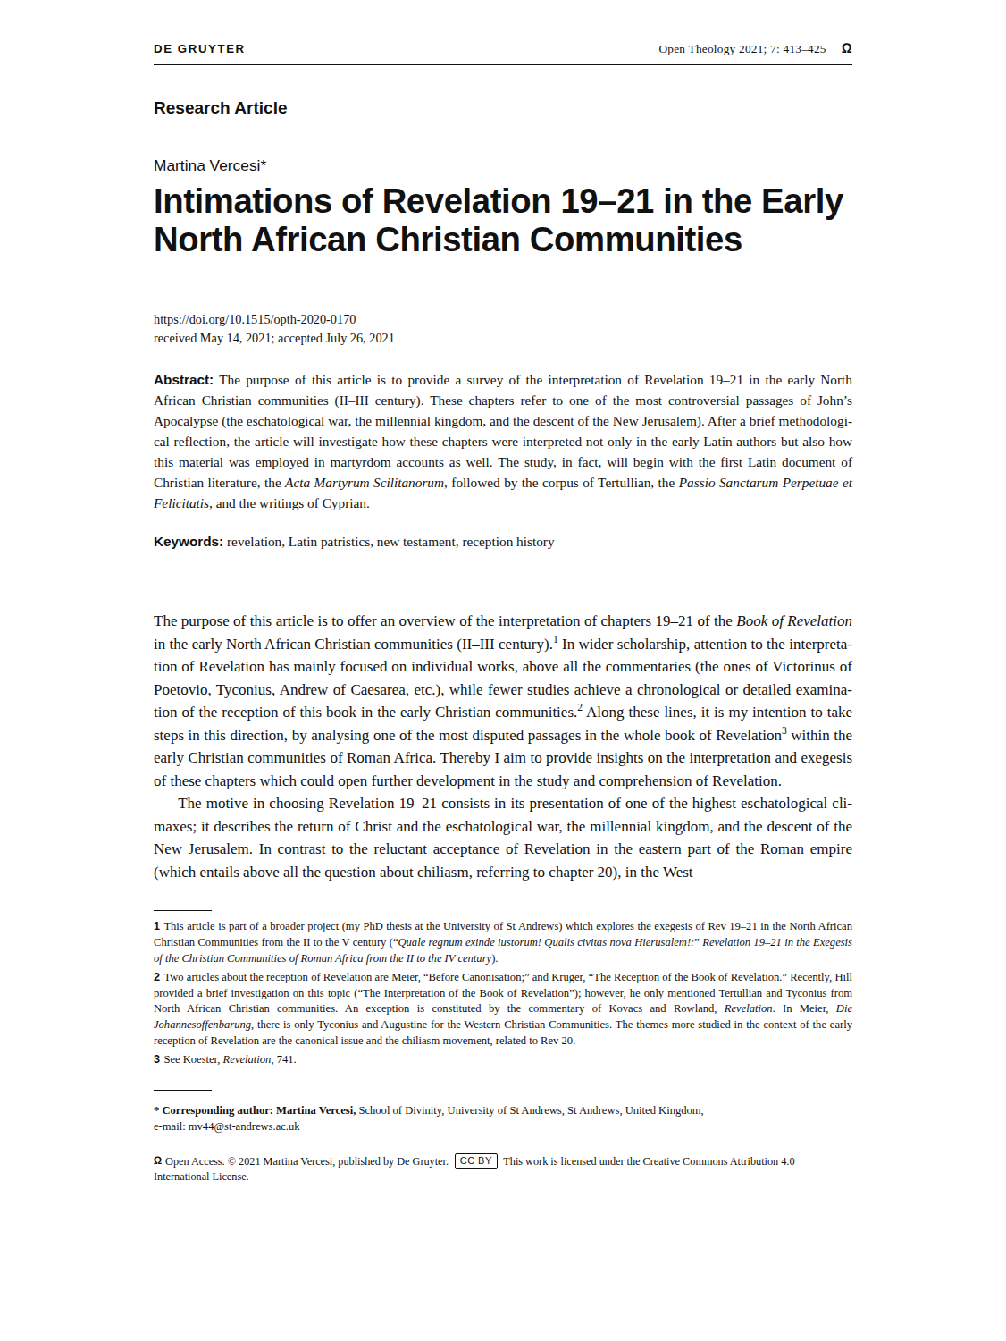De Gruyter Open Theology 2021; 7: 413–425 Ω
Research Article
Martina Vercesi*
Intimations of Revelation 19–21 in the Early North African Christian Communities
https://doi.org/10.1515/opth-2020-0170
received May 14, 2021; accepted July 26, 2021
Abstract: The purpose of this article is to provide a survey of the interpretation of Revelation 19–21 in the early North African Christian communities (II–III century). These chapters refer to one of the most controversial passages of John’s Apocalypse (the eschatological war, the millennial kingdom, and the descent of the New Jerusalem). After a brief methodological reflection, the article will investigate how these chapters were interpreted not only in the early Latin authors but also how this material was employed in martyrdom accounts as well. The study, in fact, will begin with the first Latin document of Christian literature, the Acta Martyrum Scilitanorum, followed by the corpus of Tertullian, the Passio Sanctarum Perpetuae et Felicitatis, and the writings of Cyprian.
Keywords: revelation, Latin patristics, new testament, reception history
The purpose of this article is to offer an overview of the interpretation of chapters 19–21 of the Book of Revelation in the early North African Christian communities (II–III century).1 In wider scholarship, attention to the interpretation of Revelation has mainly focused on individual works, above all the commentaries (the ones of Victorinus of Poetovio, Tyconius, Andrew of Caesarea, etc.), while fewer studies achieve a chronological or detailed examination of the reception of this book in the early Christian communities.2 Along these lines, it is my intention to take steps in this direction, by analysing one of the most disputed passages in the whole book of Revelation3 within the early Christian communities of Roman Africa. Thereby I aim to provide insights on the interpretation and exegesis of these chapters which could open further development in the study and comprehension of Revelation.
The motive in choosing Revelation 19–21 consists in its presentation of one of the highest eschatological climaxes; it describes the return of Christ and the eschatological war, the millennial kingdom, and the descent of the New Jerusalem. In contrast to the reluctant acceptance of Revelation in the eastern part of the Roman empire (which entails above all the question about chiliasm, referring to chapter 20), in the West
1 This article is part of a broader project (my PhD thesis at the University of St Andrews) which explores the exegesis of Rev 19–21 in the North African Christian Communities from the II to the V century (“Quale regnum exinde iustorum! Qualis civitas nova Hierusalem!:” Revelation 19–21 in the Exegesis of the Christian Communities of Roman Africa from the II to the IV century).
2 Two articles about the reception of Revelation are Meier, “Before Canonisation;” and Kruger, “The Reception of the Book of Revelation.” Recently, Hill provided a brief investigation on this topic (“The Interpretation of the Book of Revelation”); however, he only mentioned Tertullian and Tyconius from North African Christian communities. An exception is constituted by the commentary of Kovacs and Rowland, Revelation. In Meier, Die Johannesoffenbarung, there is only Tyconius and Augustine for the Western Christian Communities. The themes more studied in the context of the early reception of Revelation are the canonical issue and the chiliasm movement, related to Rev 20.
3 See Koester, Revelation, 741.
* Corresponding author: Martina Vercesi, School of Divinity, University of St Andrews, St Andrews, United Kingdom,
e-mail: mv44@st-andrews.ac.uk
ΩOpen Access. © 2021 Martina Vercesi, published by De Gruyter. CC BY This work is licensed under the Creative Commons Attribution 4.0 International License.